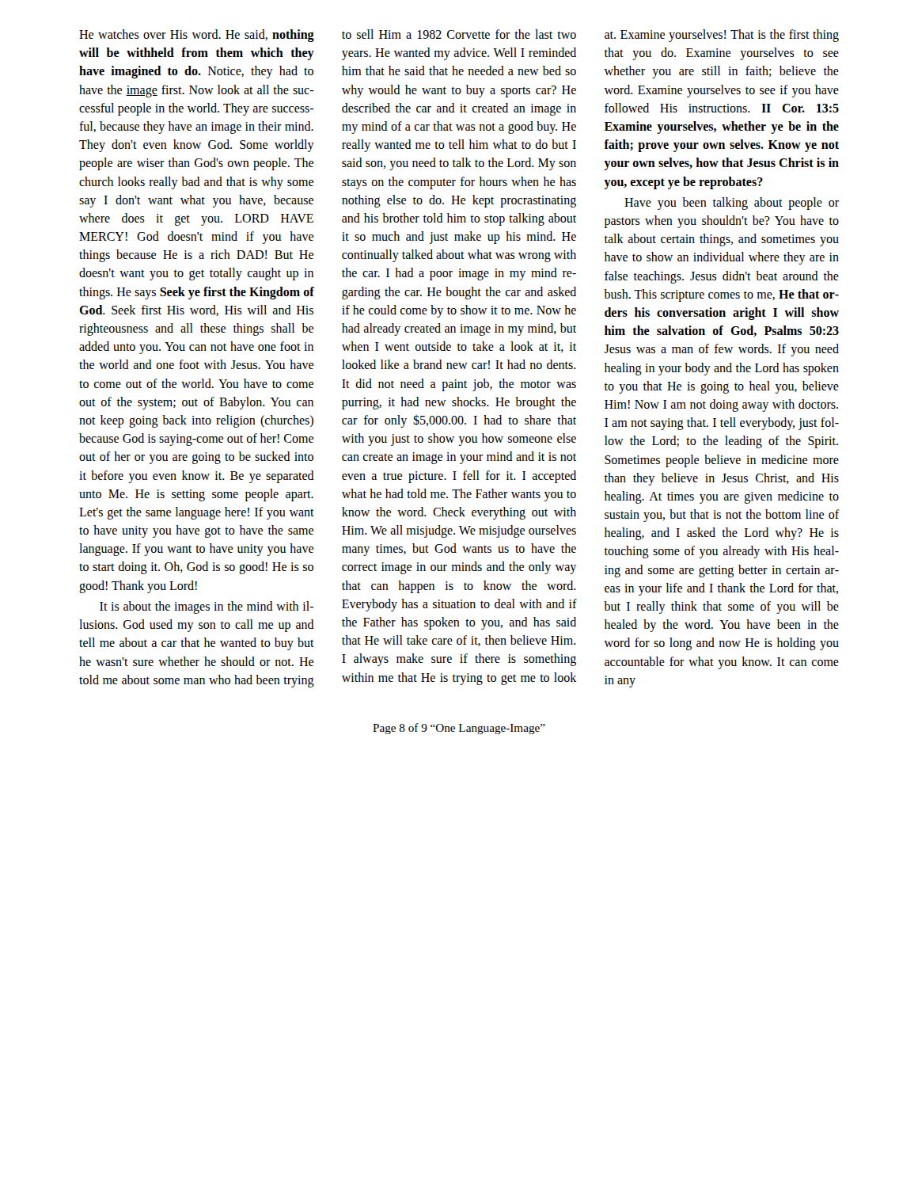He watches over His word. He said, nothing will be withheld from them which they have imagined to do. Notice, they had to have the image first. Now look at all the successful people in the world. They are successful, because they have an image in their mind. They don't even know God. Some worldly people are wiser than God's own people. The church looks really bad and that is why some say I don't want what you have, because where does it get you. LORD HAVE MERCY! God doesn't mind if you have things because He is a rich DAD! But He doesn't want you to get totally caught up in things. He says Seek ye first the Kingdom of God. Seek first His word, His will and His righteousness and all these things shall be added unto you. You can not have one foot in the world and one foot with Jesus. You have to come out of the world. You have to come out of the system; out of Babylon. You can not keep going back into religion (churches) because God is saying-come out of her! Come out of her or you are going to be sucked into it before you even know it. Be ye separated unto Me. He is setting some people apart. Let's get the same language here! If you want to have unity you have got to have the same language. If you want to have unity you have to start doing it. Oh, God is so good! He is so good! Thank you Lord!
It is about the images in the mind with illusions. God used my son to call me up and tell me about a car that he wanted to buy but he wasn't sure whether he should or not. He told me about some man who had been trying to sell Him a 1982 Corvette for the last two years. He wanted my advice. Well I reminded him that he said that he needed a new bed so why would he want to buy a sports car? He described the car and it created an image in my mind of a car that was not a good buy. He really wanted me to tell him what to do but I said son, you need to talk to the Lord. My son stays on the computer for hours when he has nothing else to do. He kept procrastinating and his brother told him to stop talking about it so much and just make up his mind. He continually talked about what was wrong with the car. I had a poor image in my mind regarding the car. He bought the car and asked if he could come by to show it to me. Now he had already created an image in my mind, but when I went outside to take a look at it, it looked like a brand new car! It had no dents. It did not need a paint job, the motor was purring, it had new shocks. He brought the car for only $5,000.00. I had to share that with you just to show you how someone else can create an image in your mind and it is not even a true picture. I fell for it. I accepted what he had told me. The Father wants you to know the word. Check everything out with Him. We all misjudge. We misjudge ourselves many times, but God wants us to have the correct image in our minds and the only way that can happen is to know the word. Everybody has a situation to deal with and if the Father has spoken to you, and has said that He will take care of it, then believe Him. I always make sure if there is something within me that He is trying to get me to look at. Examine yourselves! That is the first thing that you do. Examine yourselves to see whether you are still in faith; believe the word. Examine yourselves to see if you have followed His instructions. II Cor. 13:5 Examine yourselves, whether ye be in the faith; prove your own selves. Know ye not your own selves, how that Jesus Christ is in you, except ye be reprobates?
Have you been talking about people or pastors when you shouldn't be? You have to talk about certain things, and sometimes you have to show an individual where they are in false teachings. Jesus didn't beat around the bush. This scripture comes to me, He that orders his conversation aright I will show him the salvation of God, Psalms 50:23 Jesus was a man of few words. If you need healing in your body and the Lord has spoken to you that He is going to heal you, believe Him! Now I am not doing away with doctors. I am not saying that. I tell everybody, just follow the Lord; to the leading of the Spirit. Sometimes people believe in medicine more than they believe in Jesus Christ, and His healing. At times you are given medicine to sustain you, but that is not the bottom line of healing, and I asked the Lord why? He is touching some of you already with His healing and some are getting better in certain areas in your life and I thank the Lord for that, but I really think that some of you will be healed by the word. You have been in the word for so long and now He is holding you accountable for what you know. It can come in any
Page 8 of 9 “One Language-Image”